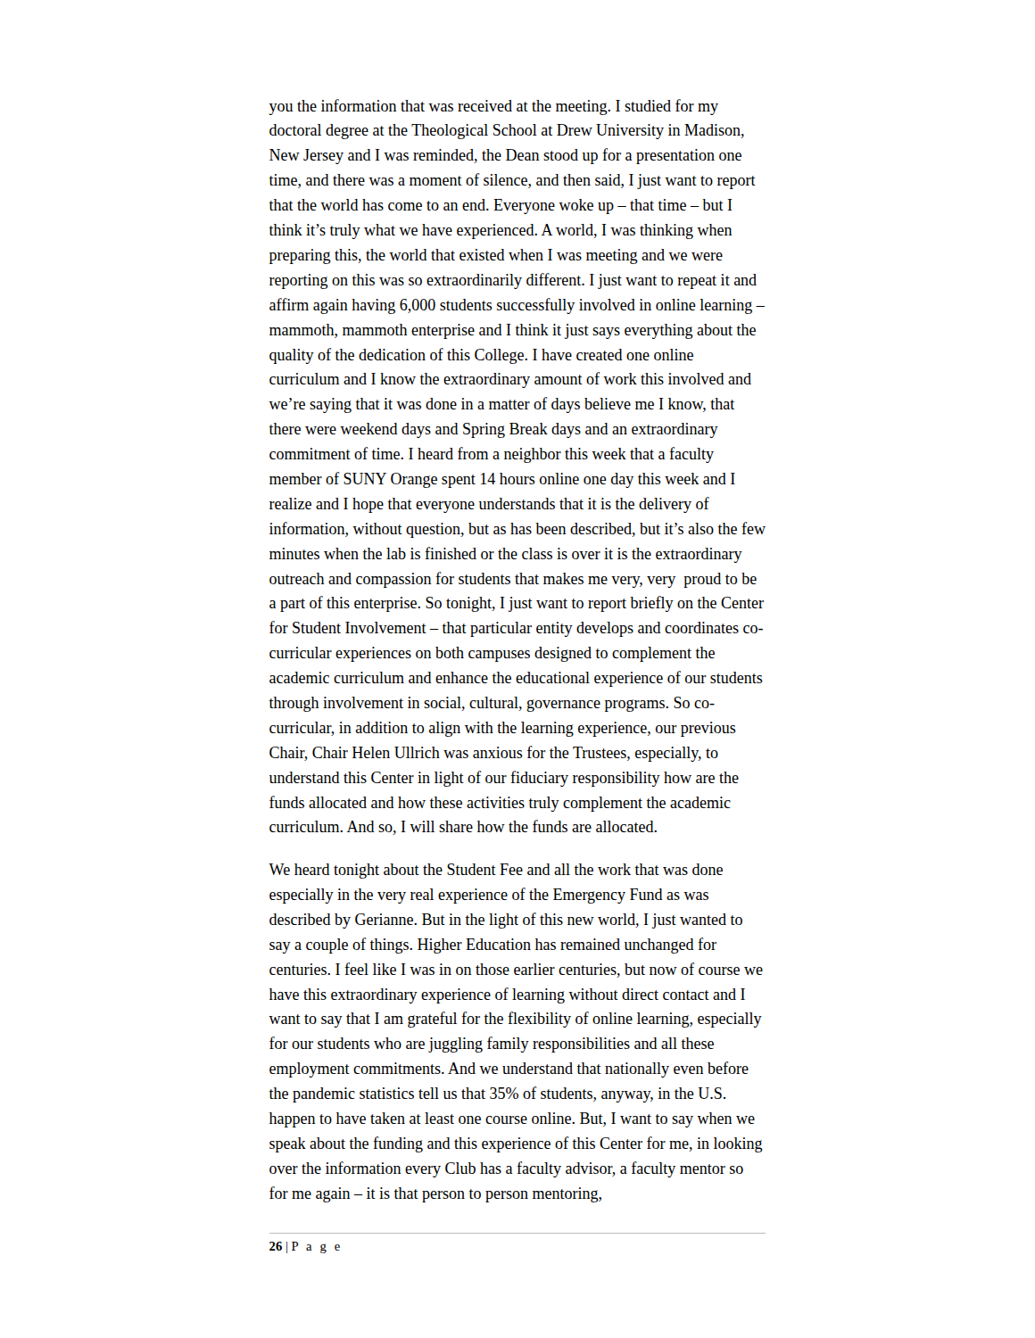you the information that was received at the meeting. I studied for my doctoral degree at the Theological School at Drew University in Madison, New Jersey and I was reminded, the Dean stood up for a presentation one time, and there was a moment of silence, and then said, I just want to report that the world has come to an end. Everyone woke up – that time – but I think it’s truly what we have experienced. A world, I was thinking when preparing this, the world that existed when I was meeting and we were reporting on this was so extraordinarily different. I just want to repeat it and affirm again having 6,000 students successfully involved in online learning – mammoth, mammoth enterprise and I think it just says everything about the quality of the dedication of this College. I have created one online curriculum and I know the extraordinary amount of work this involved and we’re saying that it was done in a matter of days believe me I know, that there were weekend days and Spring Break days and an extraordinary commitment of time. I heard from a neighbor this week that a faculty member of SUNY Orange spent 14 hours online one day this week and I realize and I hope that everyone understands that it is the delivery of information, without question, but as has been described, but it’s also the few minutes when the lab is finished or the class is over it is the extraordinary outreach and compassion for students that makes me very, very proud to be a part of this enterprise. So tonight, I just want to report briefly on the Center for Student Involvement – that particular entity develops and coordinates co-curricular experiences on both campuses designed to complement the academic curriculum and enhance the educational experience of our students through involvement in social, cultural, governance programs. So co-curricular, in addition to align with the learning experience, our previous Chair, Chair Helen Ullrich was anxious for the Trustees, especially, to understand this Center in light of our fiduciary responsibility how are the funds allocated and how these activities truly complement the academic curriculum. And so, I will share how the funds are allocated.
We heard tonight about the Student Fee and all the work that was done especially in the very real experience of the Emergency Fund as was described by Gerianne. But in the light of this new world, I just wanted to say a couple of things. Higher Education has remained unchanged for centuries. I feel like I was in on those earlier centuries, but now of course we have this extraordinary experience of learning without direct contact and I want to say that I am grateful for the flexibility of online learning, especially for our students who are juggling family responsibilities and all these employment commitments. And we understand that nationally even before the pandemic statistics tell us that 35% of students, anyway, in the U.S. happen to have taken at least one course online. But, I want to say when we speak about the funding and this experience of this Center for me, in looking over the information every Club has a faculty advisor, a faculty mentor so for me again – it is that person to person mentoring,
26 | P a g e